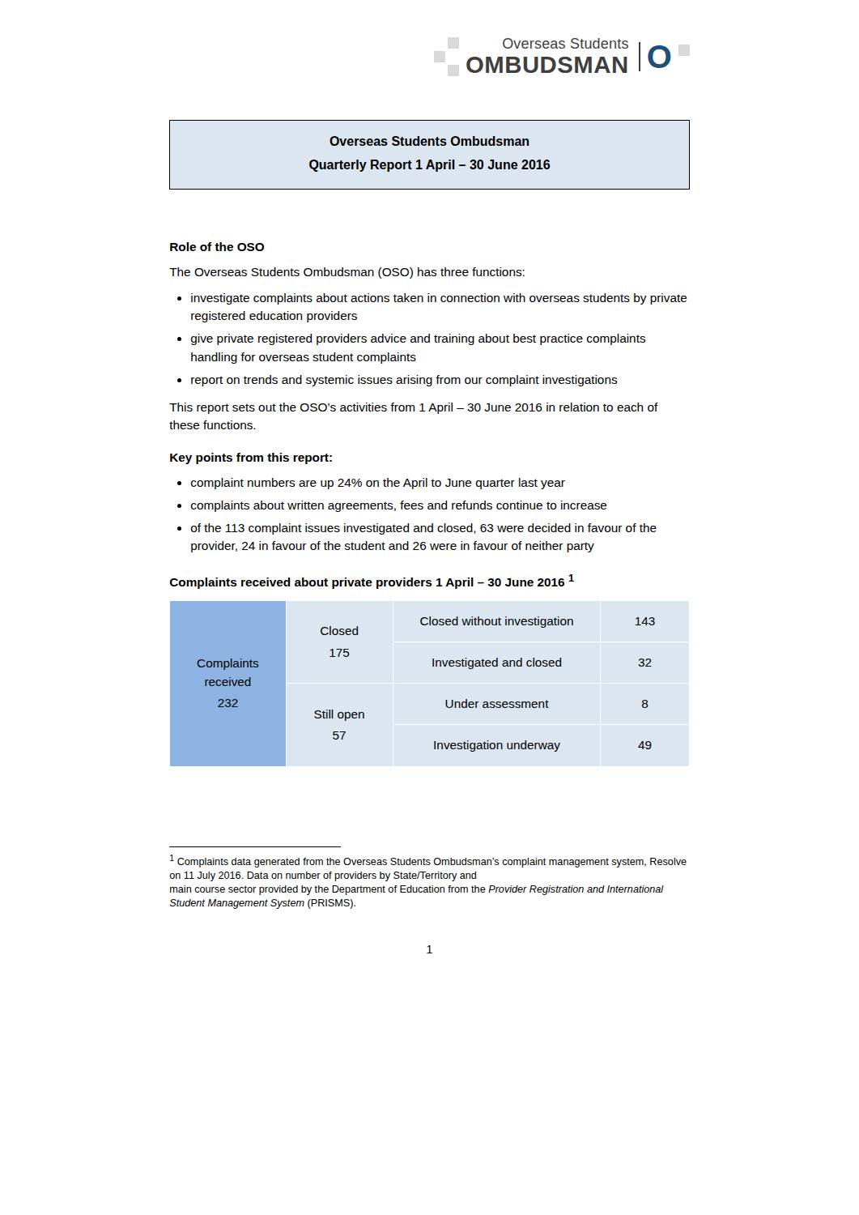Overseas Students
OMBUDSMAN
O
Overseas Students Ombudsman
Quarterly Report 1 April – 30 June 2016
Role of the OSO
The Overseas Students Ombudsman (OSO) has three functions:
investigate complaints about actions taken in connection with overseas students by private registered education providers
give private registered providers advice and training about best practice complaints handling for overseas student complaints
report on trends and systemic issues arising from our complaint investigations
This report sets out the OSO’s activities from 1 April – 30 June 2016 in relation to each of these functions.
Key points from this report:
complaint numbers are up 24% on the April to June quarter last year
complaints about written agreements, fees and refunds continue to increase
of the 113 complaint issues investigated and closed, 63 were decided in favour of the provider, 24 in favour of the student and 26 were in favour of neither party
Complaints received about private providers 1 April – 30 June 2016 1
| Complaints received 232 | Closed 175 | Closed without investigation | 143 |
| Investigated and closed | 32 |
| Still open 57 | Under assessment | 8 |
| Investigation underway | 49 |
1 Complaints data generated from the Overseas Students Ombudsman’s complaint management system, Resolve on 11 July 2016. Data on number of providers by State/Territory and
main course sector provided by the Department of Education from the Provider Registration and International Student Management System (PRISMS).
1